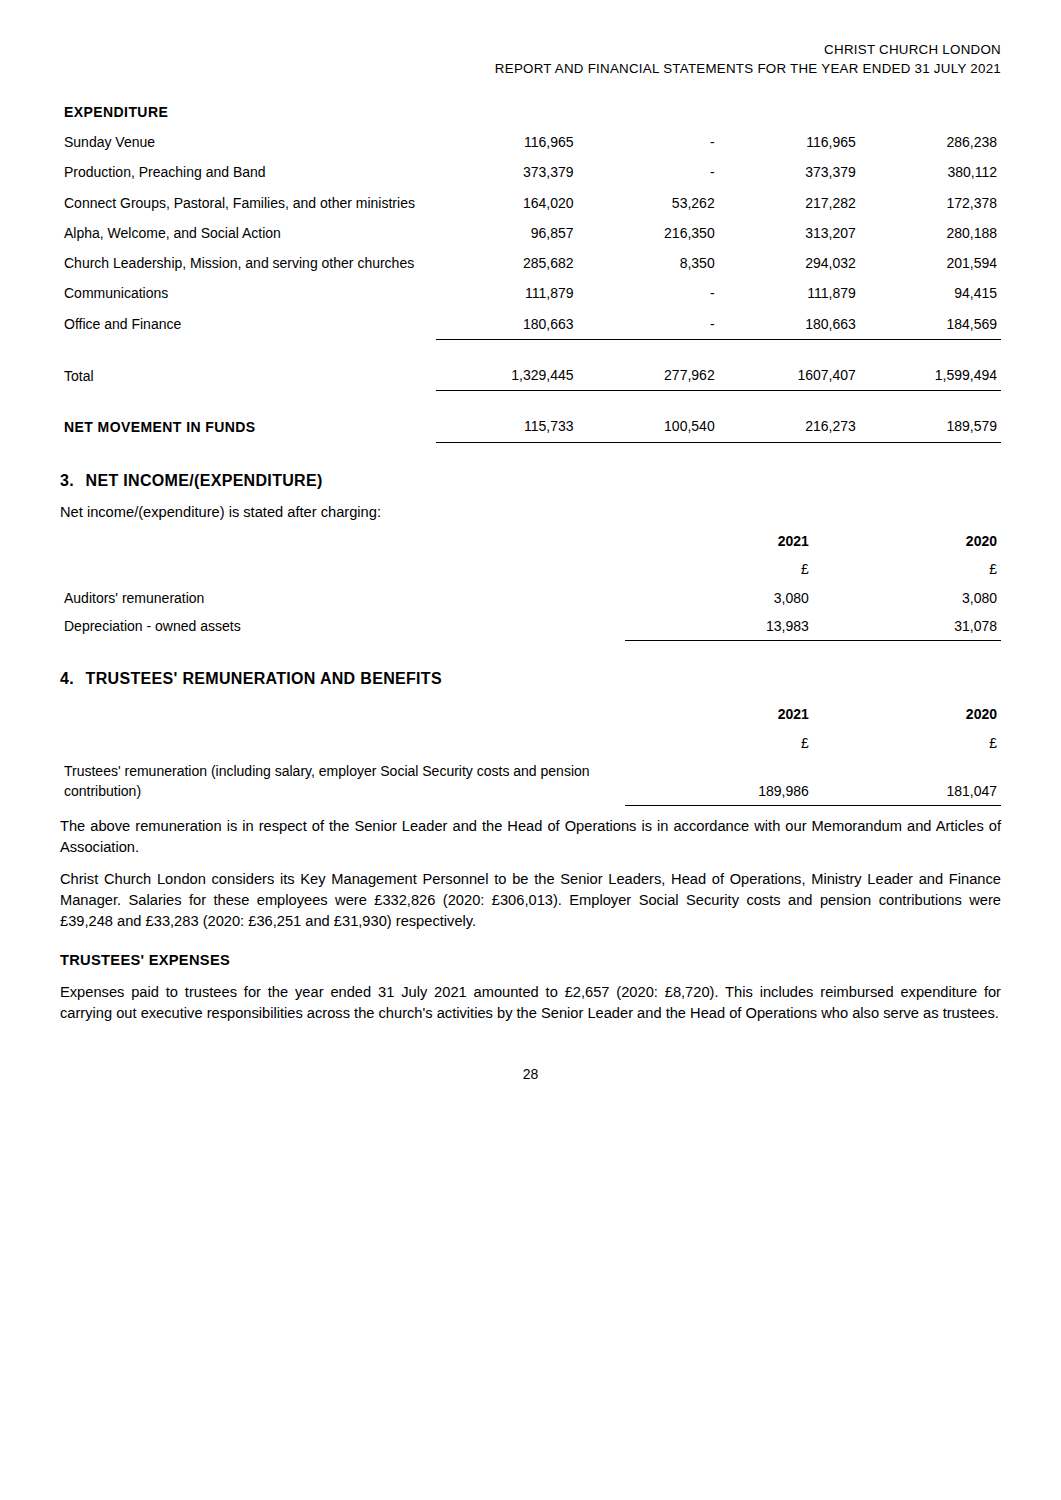CHRIST CHURCH LONDON
REPORT AND FINANCIAL STATEMENTS FOR THE YEAR ENDED 31 JULY 2021
| EXPENDITURE | | | | |
| Sunday Venue | 116,965 | - | 116,965 | 286,238 |
| Production, Preaching and Band | 373,379 | - | 373,379 | 380,112 |
| Connect Groups, Pastoral, Families, and other ministries | 164,020 | 53,262 | 217,282 | 172,378 |
| Alpha, Welcome, and Social Action | 96,857 | 216,350 | 313,207 | 280,188 |
| Church Leadership, Mission, and serving other churches | 285,682 | 8,350 | 294,032 | 201,594 |
| Communications | 111,879 | - | 111,879 | 94,415 |
| Office and Finance | 180,663 | - | 180,663 | 184,569 |
| Total | 1,329,445 | 277,962 | 1607,407 | 1,599,494 |
| NET MOVEMENT IN FUNDS | 115,733 | 100,540 | 216,273 | 189,579 |
3. NET INCOME/(EXPENDITURE)
Net income/(expenditure) is stated after charging:
| | 2021 | 2020 |
| | £ | £ |
| Auditors' remuneration | 3,080 | 3,080 |
| Depreciation - owned assets | 13,983 | 31,078 |
4. TRUSTEES' REMUNERATION AND BENEFITS
| | 2021 | 2020 |
| | £ | £ |
| Trustees' remuneration (including salary, employer Social Security costs and pension contribution) | 189,986 | 181,047 |
The above remuneration is in respect of the Senior Leader and the Head of Operations is in accordance with our Memorandum and Articles of Association.
Christ Church London considers its Key Management Personnel to be the Senior Leaders, Head of Operations, Ministry Leader and Finance Manager. Salaries for these employees were £332,826 (2020: £306,013). Employer Social Security costs and pension contributions were £39,248 and £33,283 (2020: £36,251 and £31,930) respectively.
TRUSTEES' EXPENSES
Expenses paid to trustees for the year ended 31 July 2021 amounted to £2,657 (2020: £8,720). This includes reimbursed expenditure for carrying out executive responsibilities across the church's activities by the Senior Leader and the Head of Operations who also serve as trustees.
28